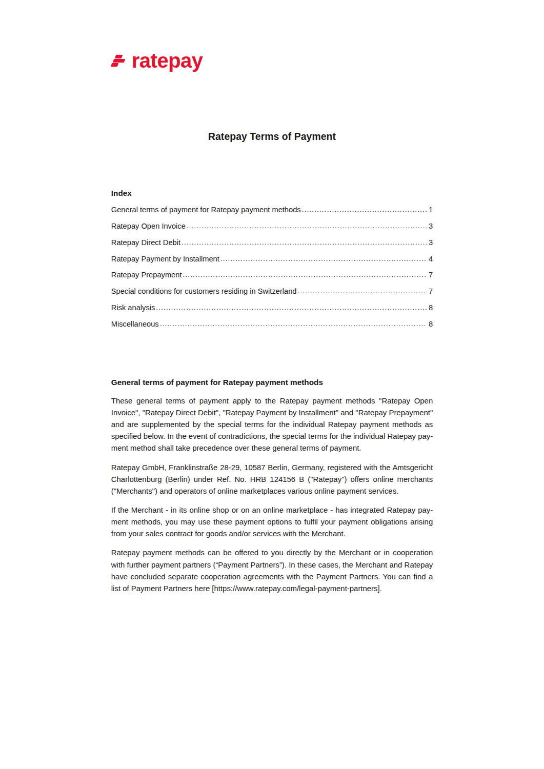ratepay
Ratepay Terms of Payment
Index
General terms of payment for Ratepay payment methods .......................................................................... 1
Ratepay Open Invoice ................................................................................................................. 3
Ratepay Direct Debit .................................................................................................................. 3
Ratepay Payment by Installment ................................................................................................. 4
Ratepay Prepayment .................................................................................................................. 7
Special conditions for customers residing in Switzerland ......................................................... 7
Risk analysis ............................................................................................................................. 8
Miscellaneous .......................................................................................................................... 8
General terms of payment for Ratepay payment methods
These general terms of payment apply to the Ratepay payment methods "Ratepay Open Invoice", "Ratepay Direct Debit", "Ratepay Payment by Installment" and "Ratepay Prepayment" and are supplemented by the special terms for the individual Ratepay payment methods as specified below. In the event of contradictions, the special terms for the individual Ratepay payment method shall take precedence over these general terms of payment.
Ratepay GmbH, Franklinstraße 28-29, 10587 Berlin, Germany, registered with the Amtsgericht Charlottenburg (Berlin) under Ref. No. HRB 124156 B ("Ratepay") offers online merchants ("Merchants") and operators of online marketplaces various online payment services.
If the Merchant - in its online shop or on an online marketplace - has integrated Ratepay payment methods, you may use these payment options to fulfil your payment obligations arising from your sales contract for goods and/or services with the Merchant.
Ratepay payment methods can be offered to you directly by the Merchant or in cooperation with further payment partners (“Payment Partners”). In these cases, the Merchant and Ratepay have concluded separate cooperation agreements with the Payment Partners. You can find a list of Payment Partners here [https://www.ratepay.com/legal-payment-partners].